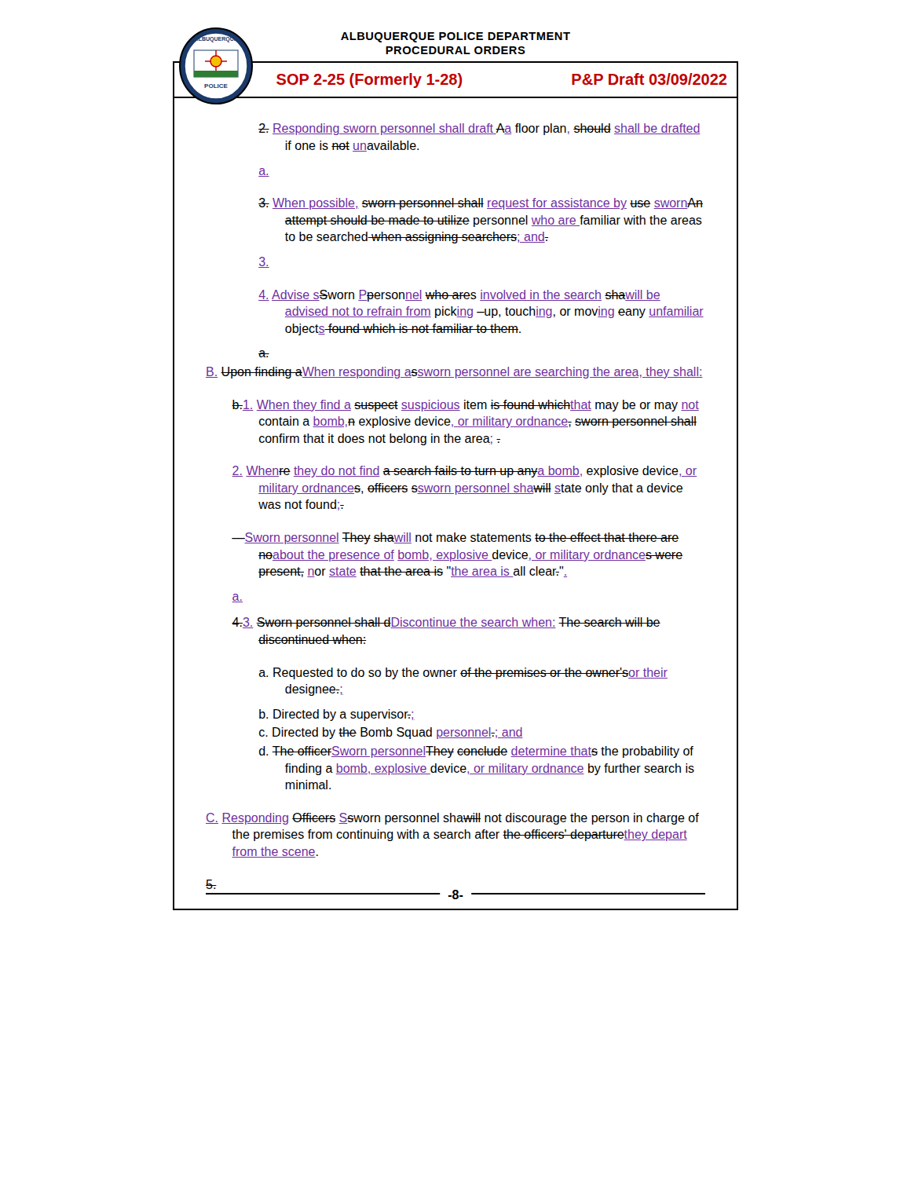ALBUQUERQUE POLICE DEPARTMENT
PROCEDURAL ORDERS
ALBUQUERQUE POLICE
SOP 2-25 (Formerly 1-28) P&P Draft 03/09/2022
2. Responding sworn personnel shall draft Aa floor plan, should shall be drafted if one is not unavailable.
a.
3. When possible, sworn personnel shall request for assistance by use sworn An attempt should be made to utilize personnel who are familiar with the areas to be searched when assigning searchers; and.
3.
4. Advise s Sworn Ppersonnel who ares involved in the search sha will be advised not to refrain from picking –up, touching, or moving eany unfamiliar objects found which is not familiar to them.
a.
B. Upon finding a When responding a ssworn personnel are searching the area, they shall:
b. 1. When they find a suspect suspicious item is found which that may be or may not contain a bomb, n explosive device, or military ordnance, sworn personnel shall confirm that it does not belong in the area; .
2. When re they do not find a search fails to turn up any a bomb, explosive device, or military ordnance s, officers ssworn personnel sha will state only that a device was not found;.
—Sworn personnel They sha will not make statements to the effect that there are no about the presence of bomb, explosive device, or military ordnance s were present, nor state that the area is "the area is all clear.".
a.
4. 3. Sworn personnel shall d Discontinue the search when: The search will be discontinued when:
a. Requested to do so by the owner of the premises or the owner's or their designee.;
b. Directed by a supervisor.;
c. Directed by the Bomb Squad personnel.; and
d. The officer Sworn personnel They conclude determine that s the probability of finding a bomb, explosive device, or military ordnance by further search is minimal.
C. Responding Officers Ssworn personnel shawill not discourage the person in charge of the premises from continuing with a search after the officers' departure they depart from the scene.
5.
-8-